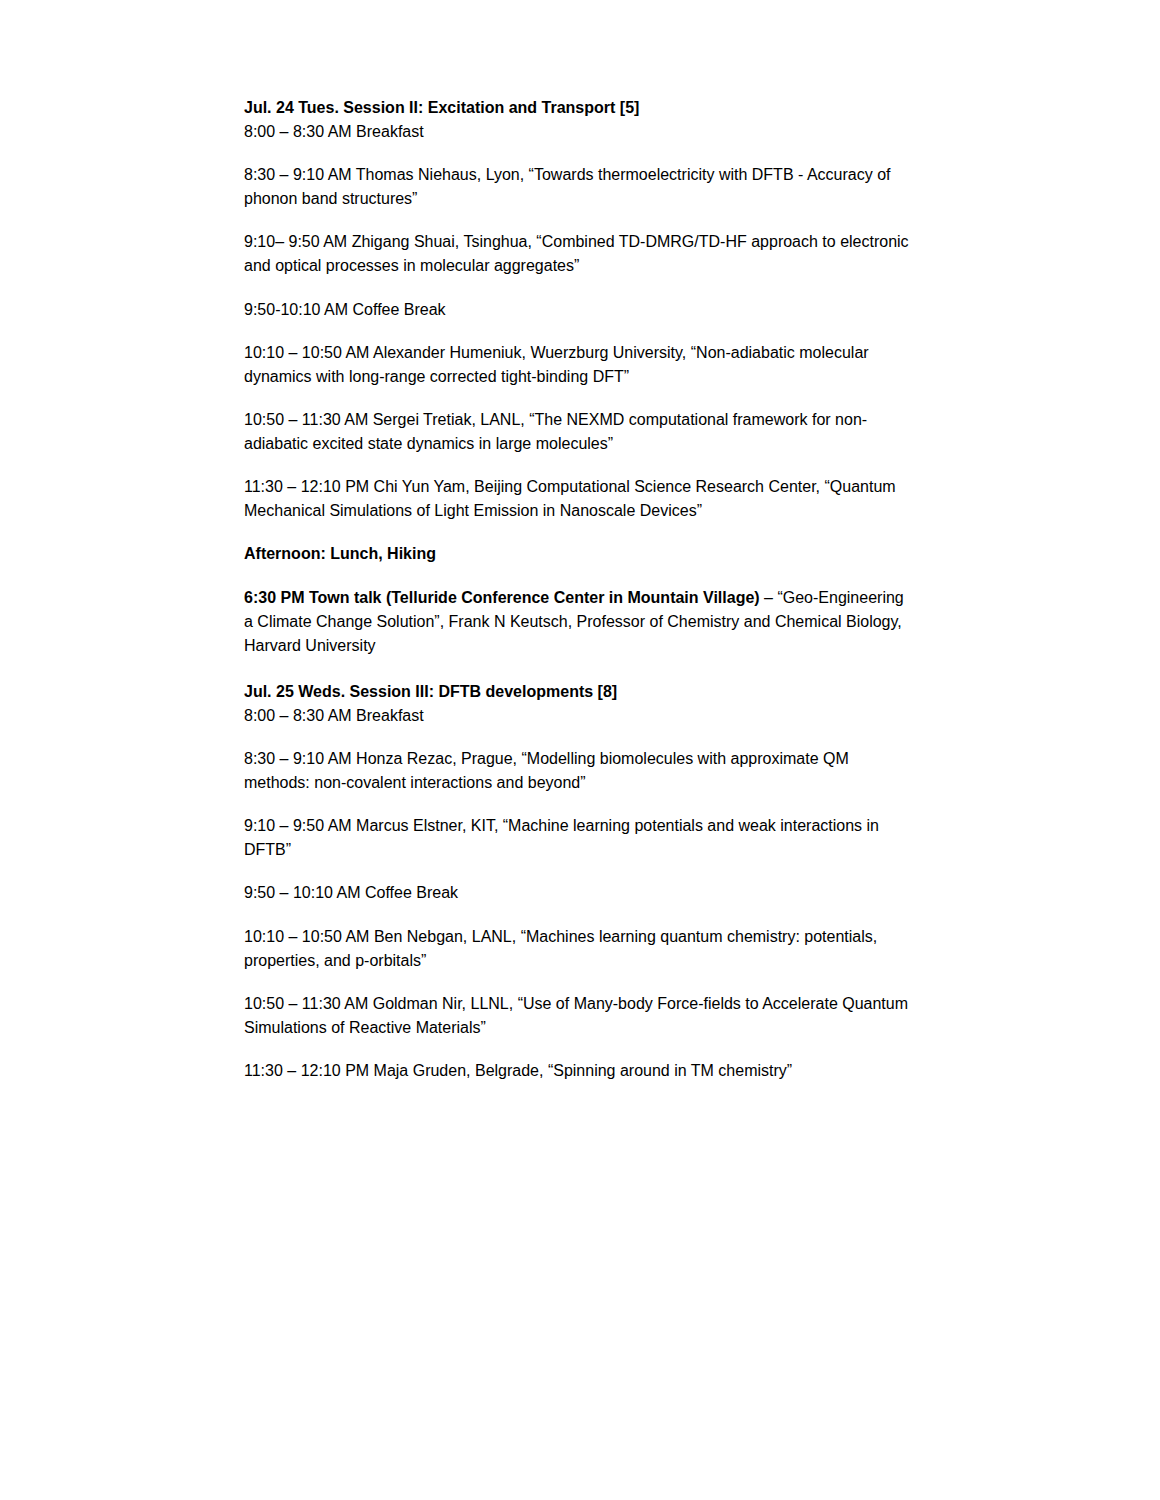Jul. 24 Tues. Session II: Excitation and Transport [5]
8:00 – 8:30 AM Breakfast
8:30 – 9:10 AM Thomas Niehaus, Lyon, “Towards thermoelectricity with DFTB - Accuracy of phonon band structures”
9:10– 9:50 AM Zhigang Shuai, Tsinghua, “Combined TD-DMRG/TD-HF approach to electronic and optical processes in molecular aggregates”
9:50-10:10 AM Coffee Break
10:10 – 10:50 AM Alexander Humeniuk, Wuerzburg University, “Non-adiabatic molecular dynamics with long-range corrected tight-binding DFT”
10:50 – 11:30 AM Sergei Tretiak, LANL, “The NEXMD computational framework for non-adiabatic excited state dynamics in large molecules”
11:30 – 12:10 PM Chi Yun Yam, Beijing Computational Science Research Center, “Quantum Mechanical Simulations of Light Emission in Nanoscale Devices”
Afternoon: Lunch, Hiking
6:30 PM Town talk (Telluride Conference Center in Mountain Village) – “Geo-Engineering a Climate Change Solution”, Frank N Keutsch, Professor of Chemistry and Chemical Biology, Harvard University
Jul. 25 Weds. Session III: DFTB developments [8]
8:00 – 8:30 AM Breakfast
8:30 – 9:10 AM Honza Rezac, Prague, “Modelling biomolecules with approximate QM methods: non-covalent interactions and beyond”
9:10 – 9:50 AM Marcus Elstner, KIT, “Machine learning potentials and weak interactions in DFTB”
9:50 – 10:10 AM Coffee Break
10:10 – 10:50 AM Ben Nebgan, LANL, “Machines learning quantum chemistry: potentials, properties, and p-orbitals”
10:50 – 11:30 AM Goldman Nir, LLNL, “Use of Many-body Force-fields to Accelerate Quantum Simulations of Reactive Materials”
11:30 – 12:10 PM Maja Gruden, Belgrade, “Spinning around in TM chemistry”